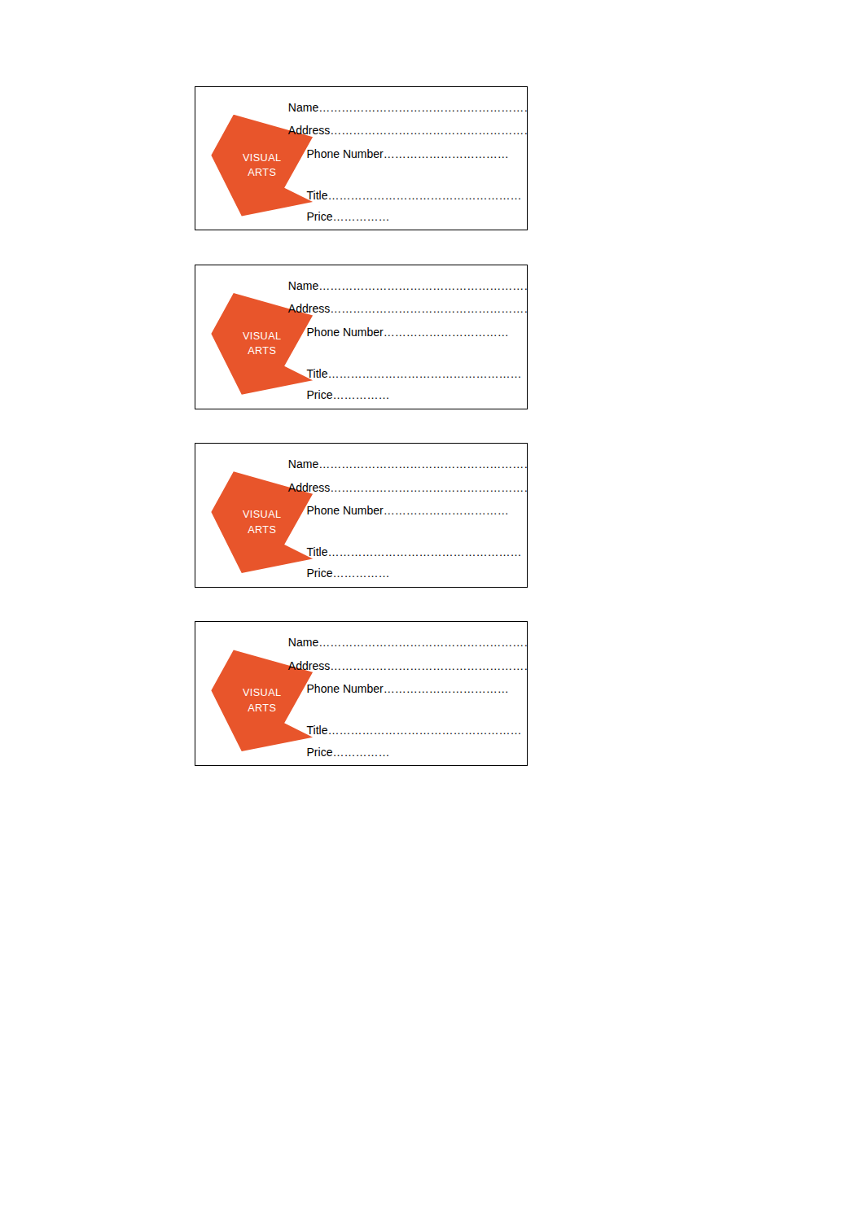VISUAL ARTS
Name………………………………………………………… Address………………………………………………… Phone Number…………………………… Title…………………………………………… Price……………
VISUAL ARTS
Name………………………………………………………… Address………………………………………………… Phone Number…………………………… Title…………………………………………… Price……………
VISUAL ARTS
Name………………………………………………………… Address………………………………………………… Phone Number…………………………… Title…………………………………………… Price……………
VISUAL ARTS
Name………………………………………………………… Address………………………………………………… Phone Number…………………………… Title…………………………………………… Price……………